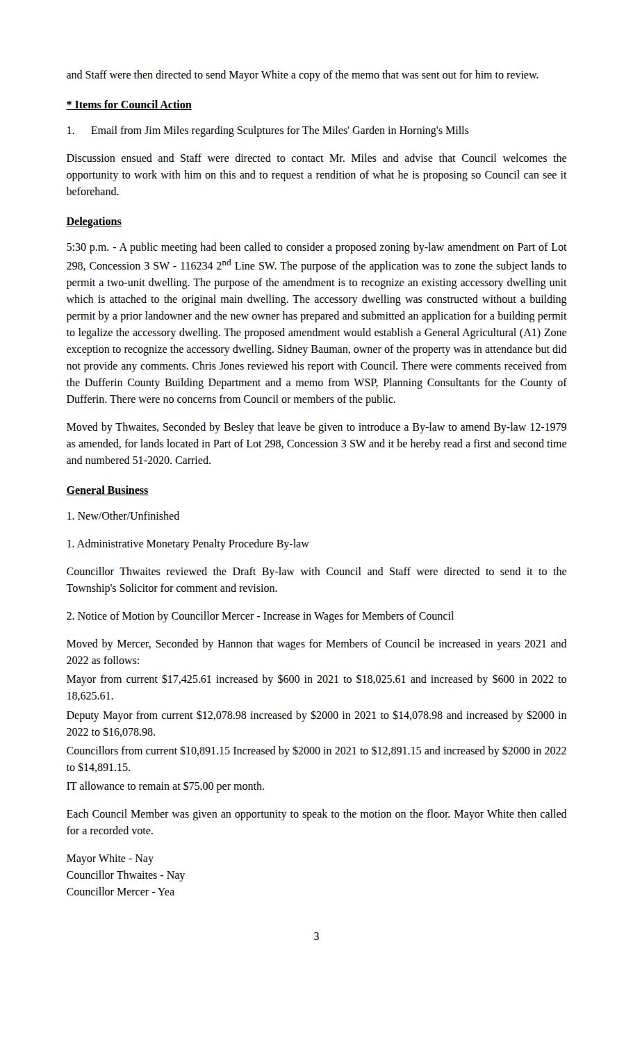and Staff were then directed to send Mayor White a copy of the memo that was sent out for him to review.
* Items for Council Action
1.
Email from Jim Miles regarding Sculptures for The Miles' Garden in Horning's Mills
Discussion ensued and Staff were directed to contact Mr. Miles and advise that Council welcomes the opportunity to work with him on this and to request a rendition of what he is proposing so Council can see it beforehand.
Delegations
5:30 p.m. - A public meeting had been called to consider a proposed zoning by-law amendment on Part of Lot 298, Concession 3 SW - 116234 2nd Line SW. The purpose of the application was to zone the subject lands to permit a two-unit dwelling. The purpose of the amendment is to recognize an existing accessory dwelling unit which is attached to the original main dwelling. The accessory dwelling was constructed without a building permit by a prior landowner and the new owner has prepared and submitted an application for a building permit to legalize the accessory dwelling. The proposed amendment would establish a General Agricultural (A1) Zone exception to recognize the accessory dwelling. Sidney Bauman, owner of the property was in attendance but did not provide any comments. Chris Jones reviewed his report with Council. There were comments received from the Dufferin County Building Department and a memo from WSP, Planning Consultants for the County of Dufferin. There were no concerns from Council or members of the public.
Moved by Thwaites, Seconded by Besley that leave be given to introduce a By-law to amend By-law 12-1979 as amended, for lands located in Part of Lot 298, Concession 3 SW and it be hereby read a first and second time and numbered 51-2020. Carried.
General Business
1. New/Other/Unfinished
1. Administrative Monetary Penalty Procedure By-law
Councillor Thwaites reviewed the Draft By-law with Council and Staff were directed to send it to the Township's Solicitor for comment and revision.
2. Notice of Motion by Councillor Mercer - Increase in Wages for Members of Council
Moved by Mercer, Seconded by Hannon that wages for Members of Council be increased in years 2021 and 2022 as follows:
Mayor from current $17,425.61 increased by $600 in 2021 to $18,025.61 and increased by $600 in 2022 to 18,625.61.
Deputy Mayor from current $12,078.98 increased by $2000 in 2021 to $14,078.98 and increased by $2000 in 2022 to $16,078.98.
Councillors from current $10,891.15 Increased by $2000 in 2021 to $12,891.15 and increased by $2000 in 2022 to $14,891.15.
IT allowance to remain at $75.00 per month.
Each Council Member was given an opportunity to speak to the motion on the floor. Mayor White then called for a recorded vote.
Mayor White - Nay
Councillor Thwaites - Nay
Councillor Mercer - Yea
3